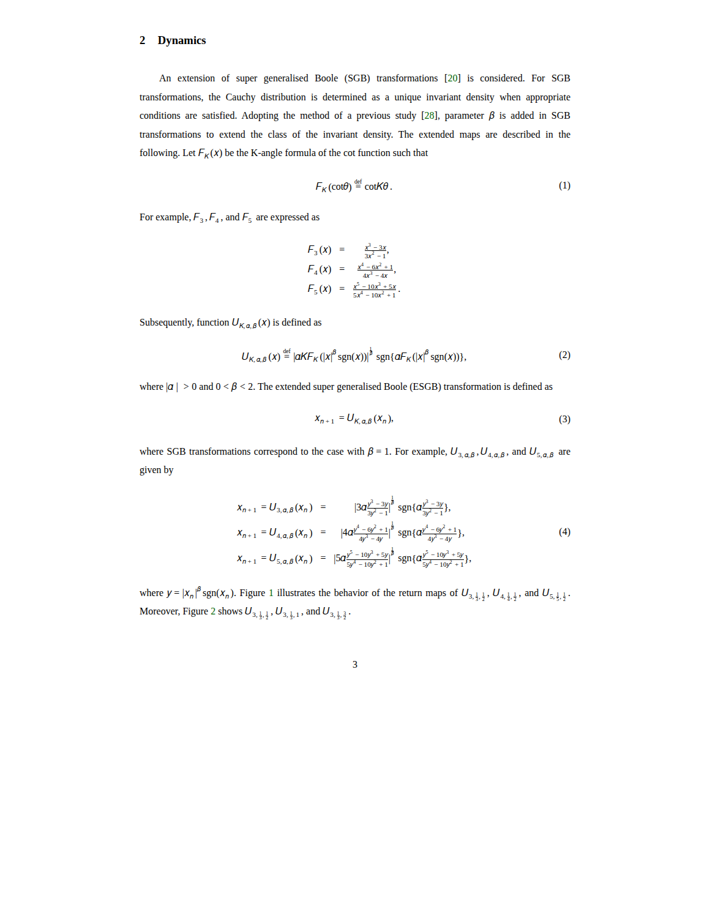2 Dynamics
An extension of super generalised Boole (SGB) transformations [20] is considered. For SGB transformations, the Cauchy distribution is determined as a unique invariant density when appropriate conditions are satisfied. Adopting the method of a previous study [28], parameter β is added in SGB transformations to extend the class of the invariant density. The extended maps are described in the following. Let FK(x) be the K-angle formula of the cot function such that
FK (cot⁡θ) =def cot⁡Kθ. (1)
For example, F3,F4, and F5 are expressed as
F3(x) = x3−3x 3x2−1 , F4(x) = x4−6x2+1 4x3−4x , F5(x) = x5−10x3+5x 5x4−10x2+1 .
Subsequently, function UK,α,β(x) is defined as
UK,α,β (x) =def | αKFK (|x|βsgn(x)) | 1β sgn { αFK (|x|βsgn(x)) } , (2)
where |α|>0 and 0<β<2. The extended super generalised Boole (ESGB) transformation is defined as
xn+1 = UK,α,β (xn), (3)
where SGB transformations correspond to the case with β=1. For example, U3,α,β,U4,α,β, and U5,α,β are given by
xn+1= U3,α,β(xn) = | 3α y3−3y 3y2−1 | 1β sgn { α y3−3y 3y2−1 } , xn+1= U4,α,β(xn) = | 4α y4−6y2+1 4y3−4y | 1β sgn { α y4−6y2+1 4y3−4y } , xn+1= U5,α,β(xn) = | 5α y5−10y3+5y 5y4−10y2+1 | 1β sgn { α y5−10y3+5y 5y4−10y2+1 } , (4)
where y=|xn|βsgn(xn). Figure 1 illustrates the behavior of the return maps of U3,13,12, U4,14,12, and U5,15,12. Moreover, Figure 2 shows U3,13,12, U3,13,1, and U3,13,32.
3